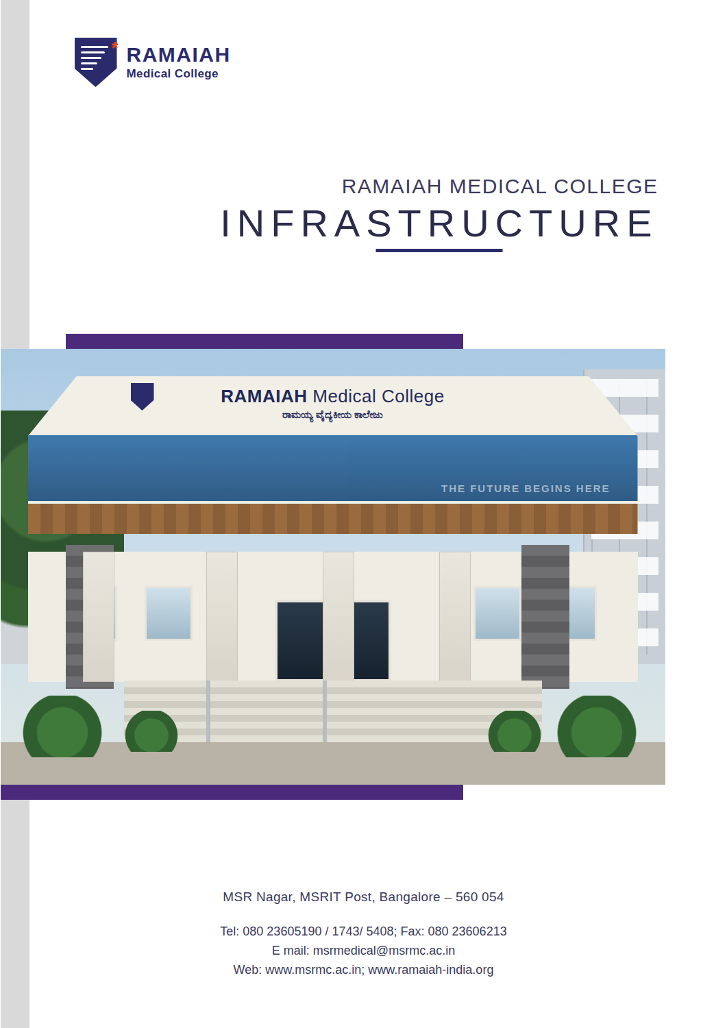*
RAMAIAH
Medical College
RAMAIAH MEDICAL COLLEGE
INFRASTRUCTURE
RAMAIAH Medical College
ರಾಮಯ್ಯ ವೈದ್ಯಕೀಯ ಕಾಲೇಜು
MSR Nagar, MSRIT Post, Bangalore – 560 054
Tel: 080 23605190 / 1743/ 5408; Fax: 080 23606213
E mail: msrmedical@msrmc.ac.in
Web: www.msrmc.ac.in; www.ramaiah-india.org